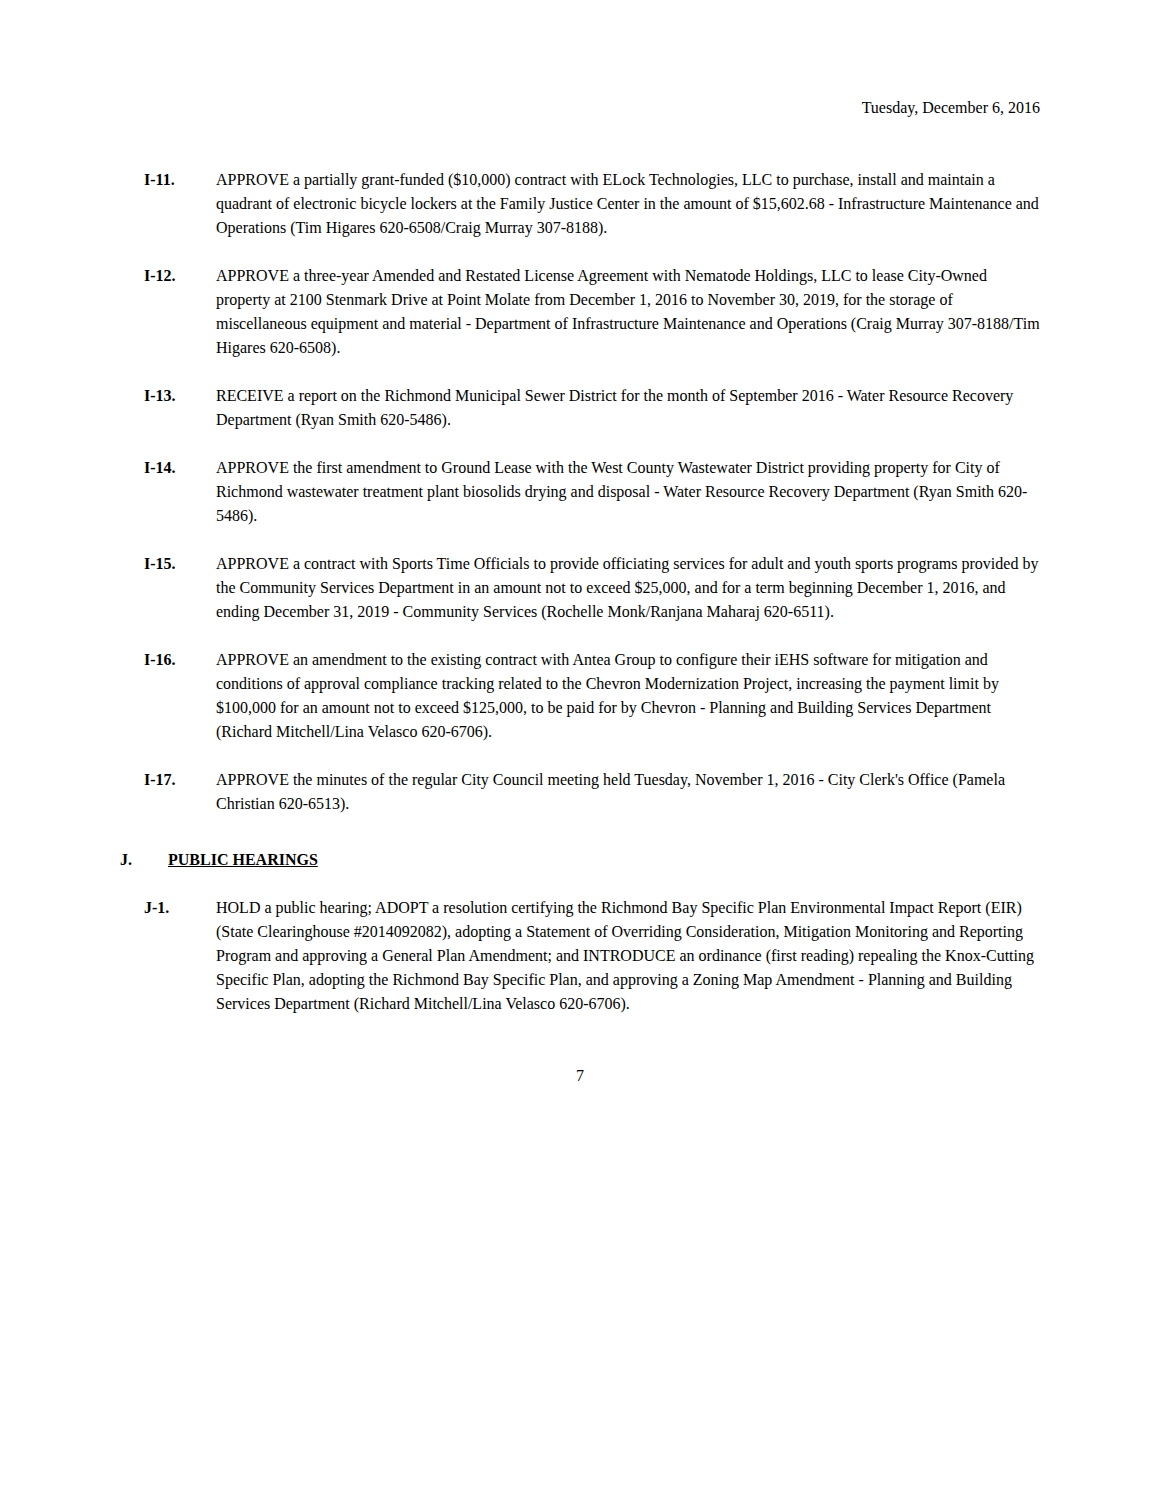Tuesday, December 6, 2016
I-11. APPROVE a partially grant-funded ($10,000) contract with ELock Technologies, LLC to purchase, install and maintain a quadrant of electronic bicycle lockers at the Family Justice Center in the amount of $15,602.68 - Infrastructure Maintenance and Operations (Tim Higares 620-6508/Craig Murray 307-8188).
I-12. APPROVE a three-year Amended and Restated License Agreement with Nematode Holdings, LLC to lease City-Owned property at 2100 Stenmark Drive at Point Molate from December 1, 2016 to November 30, 2019, for the storage of miscellaneous equipment and material - Department of Infrastructure Maintenance and Operations (Craig Murray 307-8188/Tim Higares 620-6508).
I-13. RECEIVE a report on the Richmond Municipal Sewer District for the month of September 2016 - Water Resource Recovery Department (Ryan Smith 620-5486).
I-14. APPROVE the first amendment to Ground Lease with the West County Wastewater District providing property for City of Richmond wastewater treatment plant biosolids drying and disposal - Water Resource Recovery Department (Ryan Smith 620-5486).
I-15. APPROVE a contract with Sports Time Officials to provide officiating services for adult and youth sports programs provided by the Community Services Department in an amount not to exceed $25,000, and for a term beginning December 1, 2016, and ending December 31, 2019 - Community Services (Rochelle Monk/Ranjana Maharaj 620-6511).
I-16. APPROVE an amendment to the existing contract with Antea Group to configure their iEHS software for mitigation and conditions of approval compliance tracking related to the Chevron Modernization Project, increasing the payment limit by $100,000 for an amount not to exceed $125,000, to be paid for by Chevron - Planning and Building Services Department (Richard Mitchell/Lina Velasco 620-6706).
I-17. APPROVE the minutes of the regular City Council meeting held Tuesday, November 1, 2016 - City Clerk's Office (Pamela Christian 620-6513).
J. PUBLIC HEARINGS
J-1. HOLD a public hearing; ADOPT a resolution certifying the Richmond Bay Specific Plan Environmental Impact Report (EIR) (State Clearinghouse #2014092082), adopting a Statement of Overriding Consideration, Mitigation Monitoring and Reporting Program and approving a General Plan Amendment; and INTRODUCE an ordinance (first reading) repealing the Knox-Cutting Specific Plan, adopting the Richmond Bay Specific Plan, and approving a Zoning Map Amendment - Planning and Building Services Department (Richard Mitchell/Lina Velasco 620-6706).
7